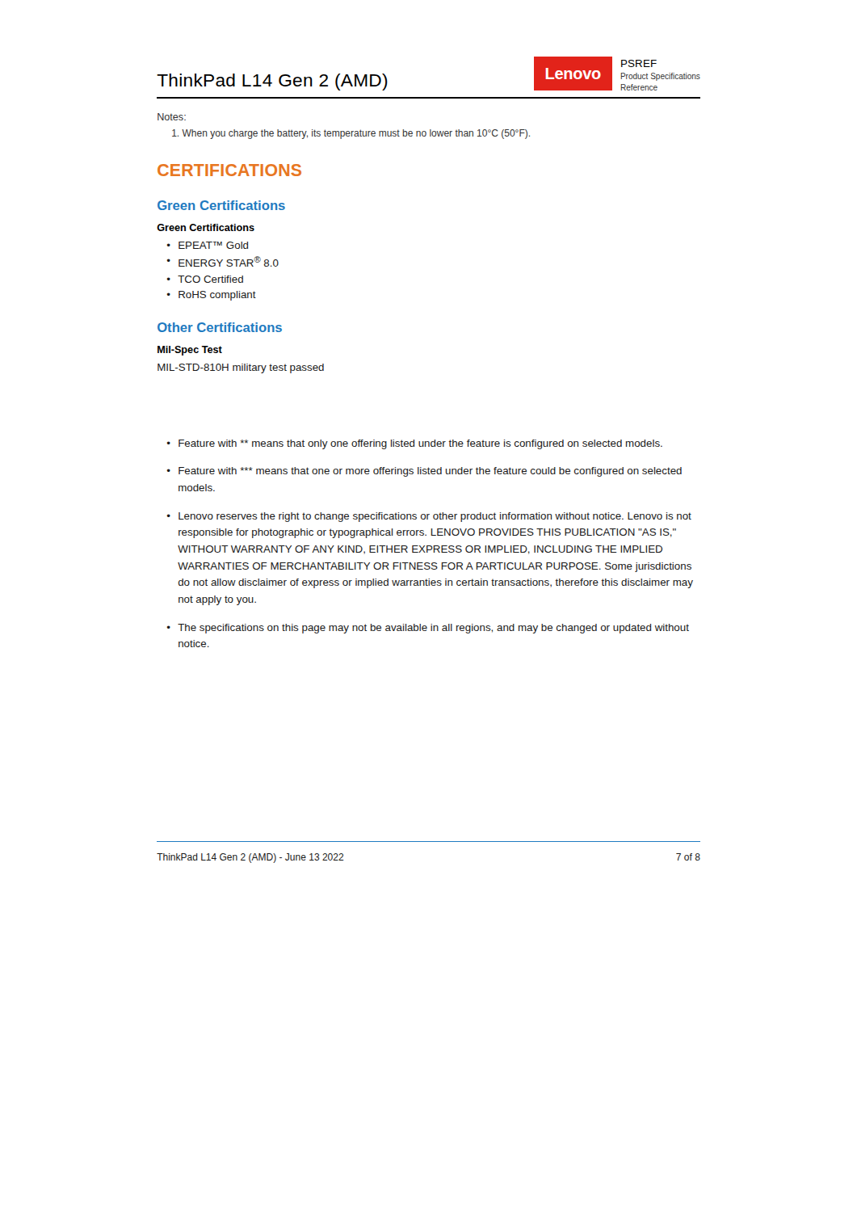ThinkPad L14 Gen 2 (AMD)
Lenovo
PSREF
Product Specifications
Reference
Notes:
1. When you charge the battery, its temperature must be no lower than 10°C (50°F).
CERTIFICATIONS
Green Certifications
Green Certifications
EPEAT™ Gold
ENERGY STAR® 8.0
TCO Certified
RoHS compliant
Other Certifications
Mil-Spec Test
MIL-STD-810H military test passed
Feature with ** means that only one offering listed under the feature is configured on selected models.
Feature with *** means that one or more offerings listed under the feature could be configured on selected models.
Lenovo reserves the right to change specifications or other product information without notice. Lenovo is not responsible for photographic or typographical errors. LENOVO PROVIDES THIS PUBLICATION "AS IS," WITHOUT WARRANTY OF ANY KIND, EITHER EXPRESS OR IMPLIED, INCLUDING THE IMPLIED WARRANTIES OF MERCHANTABILITY OR FITNESS FOR A PARTICULAR PURPOSE. Some jurisdictions do not allow disclaimer of express or implied warranties in certain transactions, therefore this disclaimer may not apply to you.
The specifications on this page may not be available in all regions, and may be changed or updated without notice.
ThinkPad L14 Gen 2 (AMD) - June 13 2022
7 of 8